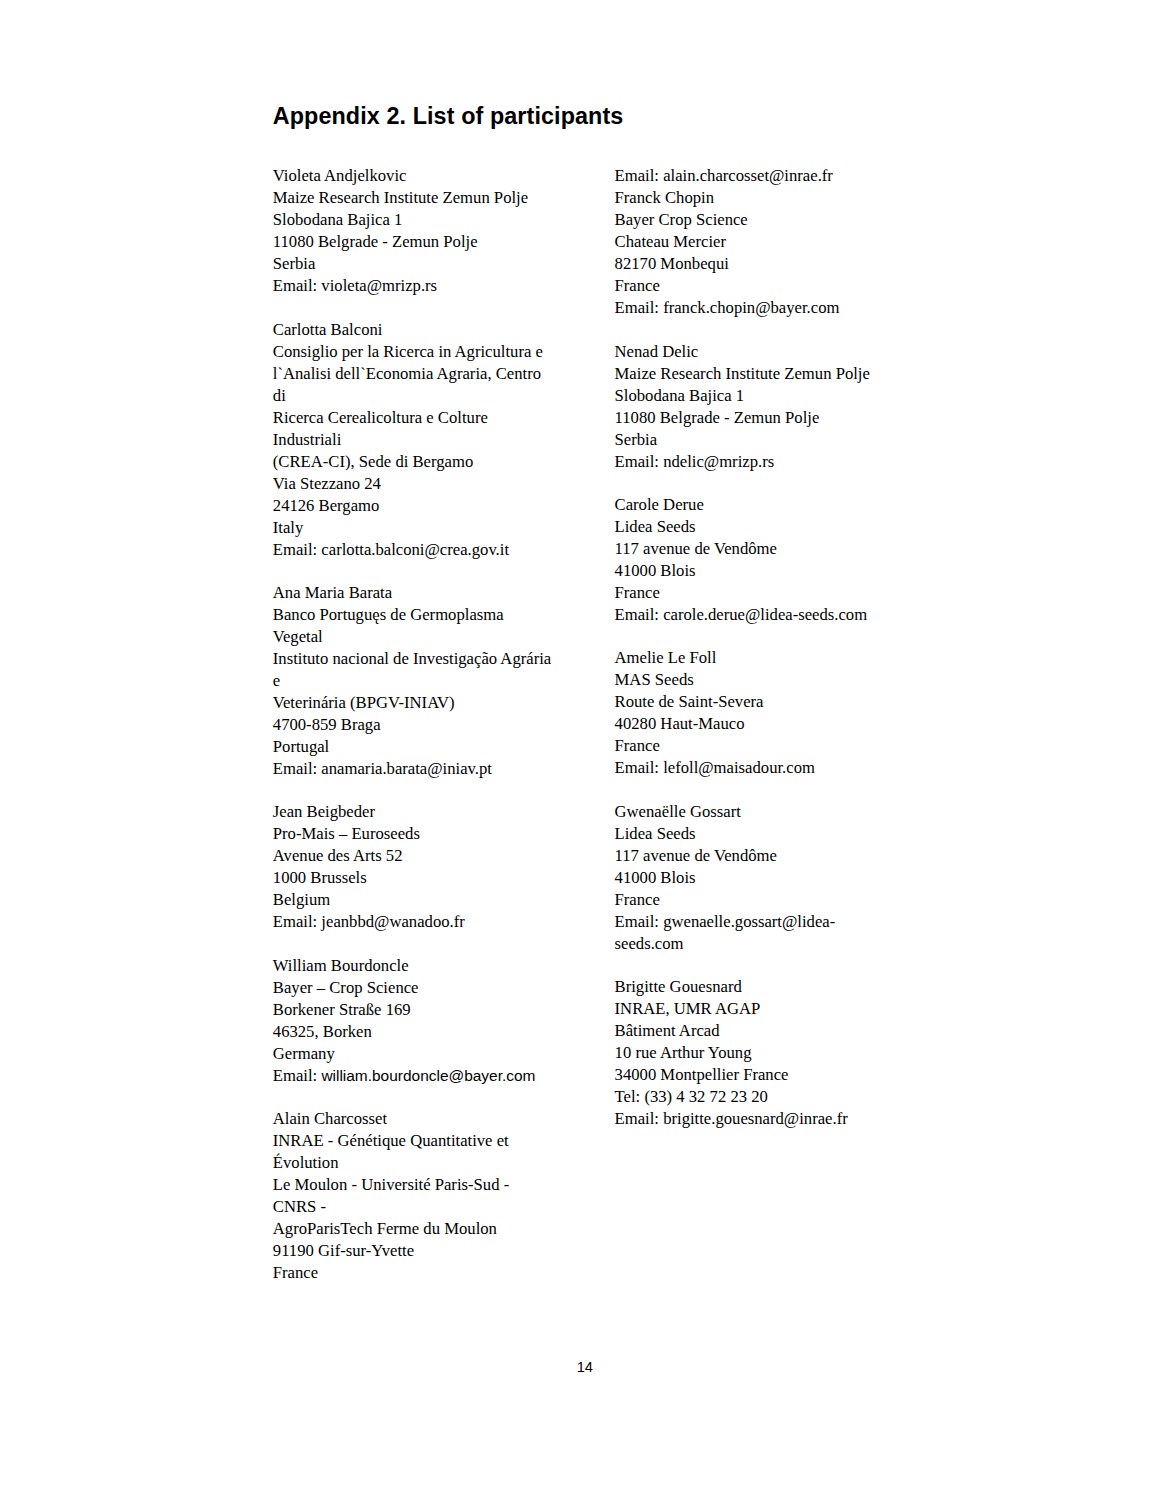Appendix 2. List of participants
Violeta Andjelkovic
Maize Research Institute Zemun Polje
Slobodana Bajica 1
11080 Belgrade - Zemun Polje
Serbia
Email: violeta@mrizp.rs
Carlotta Balconi
Consiglio per la Ricerca in Agricultura e
l`Analisi dell`Economia Agraria, Centro di
Ricerca Cerealicoltura e Colture Industriali
(CREA-CI), Sede di Bergamo
Via Stezzano 24
24126 Bergamo
Italy
Email: carlotta.balconi@crea.gov.it
Ana Maria Barata
Banco Portuguęs de Germoplasma Vegetal
Instituto nacional de Investigação Agrária e
Veterinária (BPGV-INIAV)
4700-859 Braga
Portugal
Email: anamaria.barata@iniav.pt
Jean Beigbeder
Pro-Mais – Euroseeds
Avenue des Arts 52
1000 Brussels
Belgium
Email: jeanbbd@wanadoo.fr
William Bourdoncle
Bayer – Crop Science
Borkener Straße 169
46325, Borken
Germany
Email: william.bourdoncle@bayer.com
Alain Charcosset
INRAE - Génétique Quantitative et Évolution
Le Moulon - Université Paris-Sud - CNRS -
AgroParisTech Ferme du Moulon
91190 Gif-sur-Yvette
France
Email: alain.charcosset@inrae.fr
Franck Chopin
Bayer Crop Science
Chateau Mercier
82170 Monbequi
France
Email: franck.chopin@bayer.com
Nenad Delic
Maize Research Institute Zemun Polje
Slobodana Bajica 1
11080 Belgrade - Zemun Polje
Serbia
Email: ndelic@mrizp.rs
Carole Derue
Lidea Seeds
117 avenue de Vendôme
41000 Blois
France
Email: carole.derue@lidea-seeds.com
Amelie Le Foll
MAS Seeds
Route de Saint-Severa
40280 Haut-Mauco
France
Email: lefoll@maisadour.com
Gwenaëlle Gossart
Lidea Seeds
117 avenue de Vendôme
41000 Blois
France
Email: gwenaelle.gossart@lidea-seeds.com
Brigitte Gouesnard
INRAE, UMR AGAP
Bâtiment Arcad
10 rue Arthur Young
34000 Montpellier France
Tel: (33) 4 32 72 23 20
Email: brigitte.gouesnard@inrae.fr
14